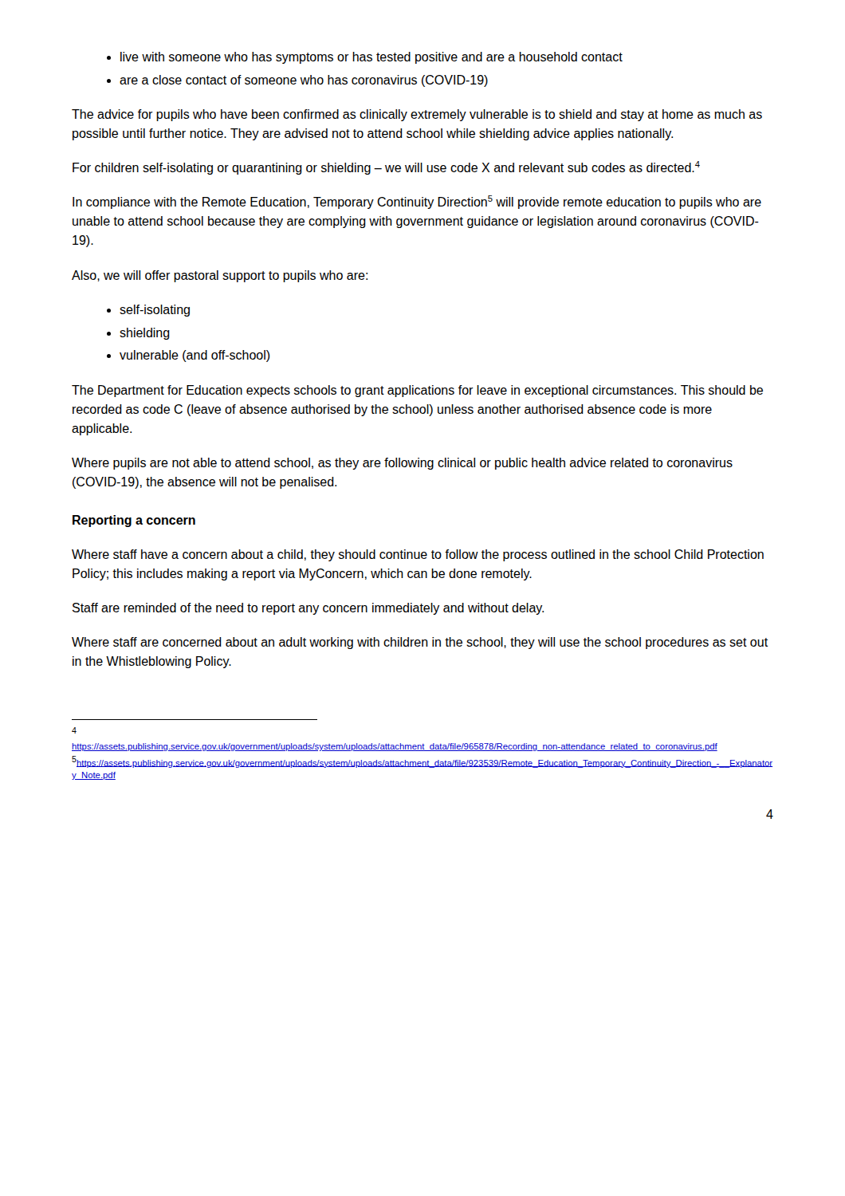live with someone who has symptoms or has tested positive and are a household contact
are a close contact of someone who has coronavirus (COVID-19)
The advice for pupils who have been confirmed as clinically extremely vulnerable is to shield and stay at home as much as possible until further notice. They are advised not to attend school while shielding advice applies nationally.
For children self-isolating or quarantining or shielding – we will use code X and relevant sub codes as directed.4
In compliance with the Remote Education, Temporary Continuity Direction5 will provide remote education to pupils who are unable to attend school because they are complying with government guidance or legislation around coronavirus (COVID-19).
Also, we will offer pastoral support to pupils who are:
self-isolating
shielding
vulnerable (and off-school)
The Department for Education expects schools to grant applications for leave in exceptional circumstances. This should be recorded as code C (leave of absence authorised by the school) unless another authorised absence code is more applicable.
Where pupils are not able to attend school, as they are following clinical or public health advice related to coronavirus (COVID-19), the absence will not be penalised.
Reporting a concern
Where staff have a concern about a child, they should continue to follow the process outlined in the school Child Protection Policy; this includes making a report via MyConcern, which can be done remotely.
Staff are reminded of the need to report any concern immediately and without delay.
Where staff are concerned about an adult working with children in the school, they will use the school procedures as set out in the Whistleblowing Policy.
4
https://assets.publishing.service.gov.uk/government/uploads/system/uploads/attachment_data/file/965878/Recording_non-attendance_related_to_coronavirus.pdf
5 https://assets.publishing.service.gov.uk/government/uploads/system/uploads/attachment_data/file/923539/Remote_Education_Temporary_Continuity_Direction_-__Explanatory_Note.pdf
4